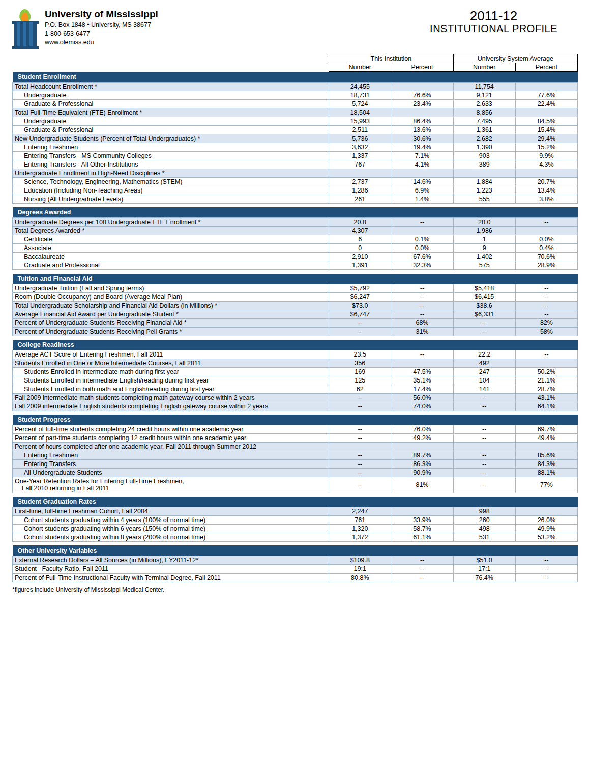University of Mississippi
P.O. Box 1848 • University, MS 38677
1-800-653-6477
www.olemiss.edu
2011-12
INSTITUTIONAL PROFILE
| | This Institution | University System Average |
| --- | --- | --- |
| | Number | Percent | Number | Percent |
| Student Enrollment |
| Total Headcount Enrollment * | 24,455 | | 11,754 | |
| Undergraduate | 18,731 | 76.6% | 9,121 | 77.6% |
| Graduate & Professional | 5,724 | 23.4% | 2,633 | 22.4% |
| Total Full-Time Equivalent (FTE) Enrollment * | 18,504 | | 8,856 | |
| Undergraduate | 15,993 | 86.4% | 7,495 | 84.5% |
| Graduate & Professional | 2,511 | 13.6% | 1,361 | 15.4% |
| New Undergraduate Students (Percent of Total Undergraduates) * | 5,736 | 30.6% | 2,682 | 29.4% |
| Entering Freshmen | 3,632 | 19.4% | 1,390 | 15.2% |
| Entering Transfers - MS Community Colleges | 1,337 | 7.1% | 903 | 9.9% |
| Entering Transfers - All Other Institutions | 767 | 4.1% | 389 | 4.3% |
| Undergraduate Enrollment in High-Need Disciplines * | | | | |
| Science, Technology, Engineering, Mathematics (STEM) | 2,737 | 14.6% | 1,884 | 20.7% |
| Education (Including Non-Teaching Areas) | 1,286 | 6.9% | 1,223 | 13.4% |
| Nursing (All Undergraduate Levels) | 261 | 1.4% | 555 | 3.8% |
| Degrees Awarded |
| Undergraduate Degrees per 100 Undergraduate FTE Enrollment * | 20.0 | -- | 20.0 | -- |
| Total Degrees Awarded * | 4,307 | | 1,986 | |
| Certificate | 6 | 0.1% | 1 | 0.0% |
| Associate | 0 | 0.0% | 9 | 0.4% |
| Baccalaureate | 2,910 | 67.6% | 1,402 | 70.6% |
| Graduate and Professional | 1,391 | 32.3% | 575 | 28.9% |
| Tuition and Financial Aid |
| Undergraduate Tuition (Fall and Spring terms) | $5,792 | -- | $5,418 | -- |
| Room (Double Occupancy) and Board (Average Meal Plan) | $6,247 | -- | $6,415 | -- |
| Total Undergraduate Scholarship and Financial Aid Dollars (in Millions) * | $73.0 | -- | $38.6 | -- |
| Average Financial Aid Award per Undergraduate Student * | $6,747 | -- | $6,331 | -- |
| Percent of Undergraduate Students Receiving Financial Aid * | -- | 68% | -- | 82% |
| Percent of Undergraduate Students Receiving Pell Grants * | -- | 31% | -- | 58% |
| College Readiness |
| Average ACT Score of Entering Freshmen, Fall 2011 | 23.5 | -- | 22.2 | -- |
| Students Enrolled in One or More Intermediate Courses, Fall 2011 | 356 | | 492 | |
| Students Enrolled in intermediate math during first year | 169 | 47.5% | 247 | 50.2% |
| Students Enrolled in intermediate English/reading during first year | 125 | 35.1% | 104 | 21.1% |
| Students Enrolled in both math and English/reading during first year | 62 | 17.4% | 141 | 28.7% |
| Fall 2009 intermediate math students completing math gateway course within 2 years | -- | 56.0% | -- | 43.1% |
| Fall 2009 intermediate English students completing English gateway course within 2 years | -- | 74.0% | -- | 64.1% |
| Student Progress |
| Percent of full-time students completing 24 credit hours within one academic year | -- | 76.0% | -- | 69.7% |
| Percent of part-time students completing 12 credit hours within one academic year | -- | 49.2% | -- | 49.4% |
| Percent of hours completed after one academic year, Fall 2011 through Summer 2012 | | | | |
| Entering Freshmen | -- | 89.7% | -- | 85.6% |
| Entering Transfers | -- | 86.3% | -- | 84.3% |
| All Undergraduate Students | -- | 90.9% | -- | 88.1% |
| One-Year Retention Rates for Entering Full-Time Freshmen, Fall 2010 returning in Fall 2011 | -- | 81% | -- | 77% |
| Student Graduation Rates |
| First-time, full-time Freshman Cohort, Fall 2004 | 2,247 | | 998 | |
| Cohort students graduating within 4 years (100% of normal time) | 761 | 33.9% | 260 | 26.0% |
| Cohort students graduating within 6 years (150% of normal time) | 1,320 | 58.7% | 498 | 49.9% |
| Cohort students graduating within 8 years (200% of normal time) | 1,372 | 61.1% | 531 | 53.2% |
| Other University Variables |
| External Research Dollars – All Sources (in Millions), FY2011-12* | $109.8 | -- | $51.0 | -- |
| Student –Faculty Ratio, Fall 2011 | 19:1 | -- | 17:1 | -- |
| Percent of Full-Time Instructional Faculty with Terminal Degree, Fall 2011 | 80.8% | -- | 76.4% | -- |
*figures include University of Mississippi Medical Center.